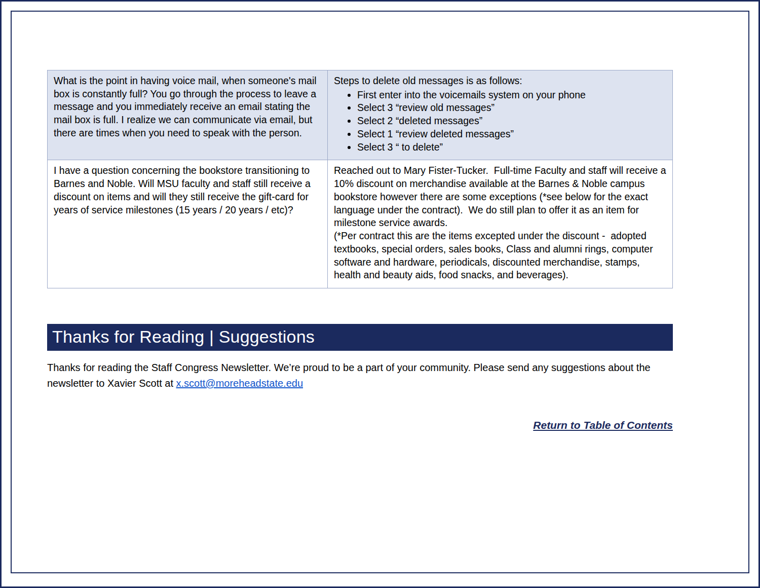| What is the point in having voice mail, when someone's mail box is constantly full? You go through the process to leave a message and you immediately receive an email stating the mail box is full. I realize we can communicate via email, but there are times when you need to speak with the person. | Steps to delete old messages is as follows: First enter into the voicemails system on your phone Select 3 “review old messages” Select 2 “deleted messages” Select 1 “review deleted messages” Select 3 “ to delete” |
| I have a question concerning the bookstore transitioning to Barnes and Noble. Will MSU faculty and staff still receive a discount on items and will they still receive the gift-card for years of service milestones (15 years / 20 years / etc)? | Reached out to Mary Fister-Tucker. Full-time Faculty and staff will receive a 10% discount on merchandise available at the Barnes & Noble campus bookstore however there are some exceptions (*see below for the exact language under the contract). We do still plan to offer it as an item for milestone service awards. (*Per contract this are the items excepted under the discount - adopted textbooks, special orders, sales books, Class and alumni rings, computer software and hardware, periodicals, discounted merchandise, stamps, health and beauty aids, food snacks, and beverages). |
Thanks for Reading | Suggestions
Thanks for reading the Staff Congress Newsletter. We’re proud to be a part of your community. Please send any suggestions about the newsletter to Xavier Scott at x.scott@moreheadstate.edu
Return to Table of Contents